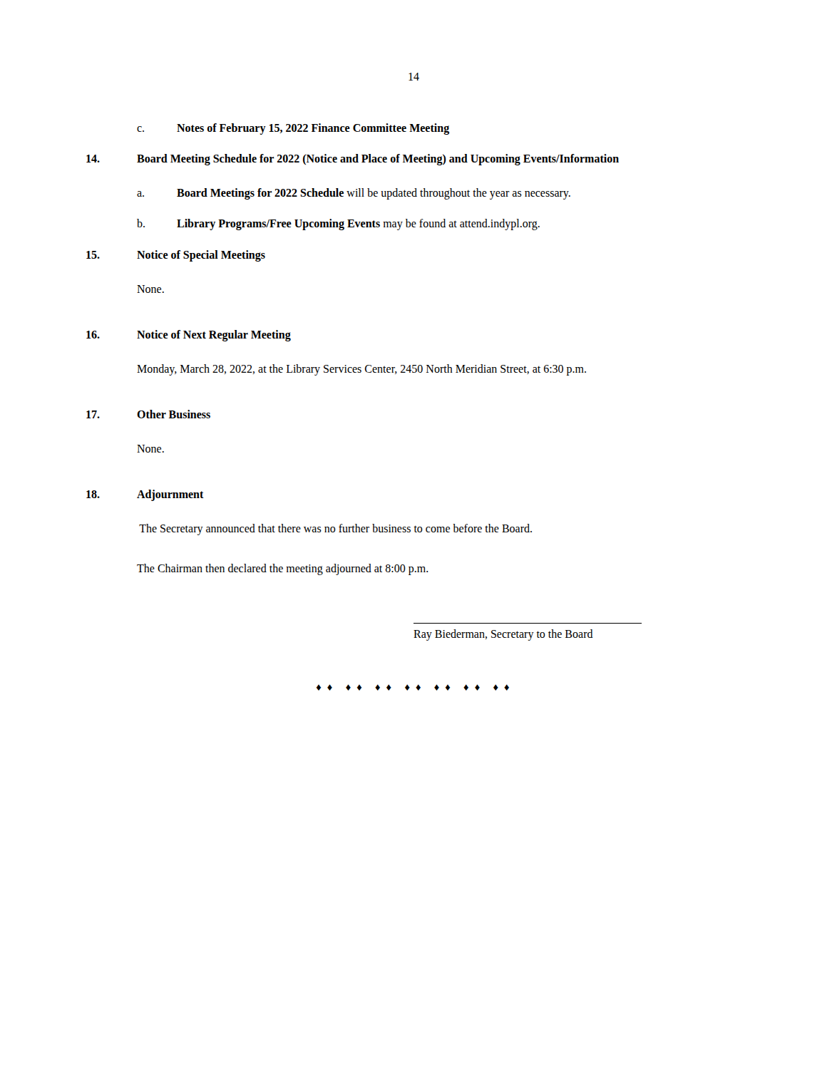14
c.
Notes of February 15, 2022 Finance Committee Meeting
14.
Board Meeting Schedule for 2022 (Notice and Place of Meeting) and Upcoming Events/Information
a.
Board Meetings for 2022 Schedule will be updated throughout the year as necessary.
b.
Library Programs/Free Upcoming Events may be found at attend.indypl.org.
15.
Notice of Special Meetings
None.
16.
Notice of Next Regular Meeting
Monday, March 28, 2022, at the Library Services Center, 2450 North Meridian Street, at 6:30 p.m.
17.
Other Business
None.
18.
Adjournment
The Secretary announced that there was no further business to come before the Board.
The Chairman then declared the meeting adjourned at 8:00 p.m.
Ray Biederman, Secretary to the Board
♦ ♦ ♦ ♦ ♦ ♦ ♦ ♦ ♦ ♦ ♦ ♦ ♦ ♦